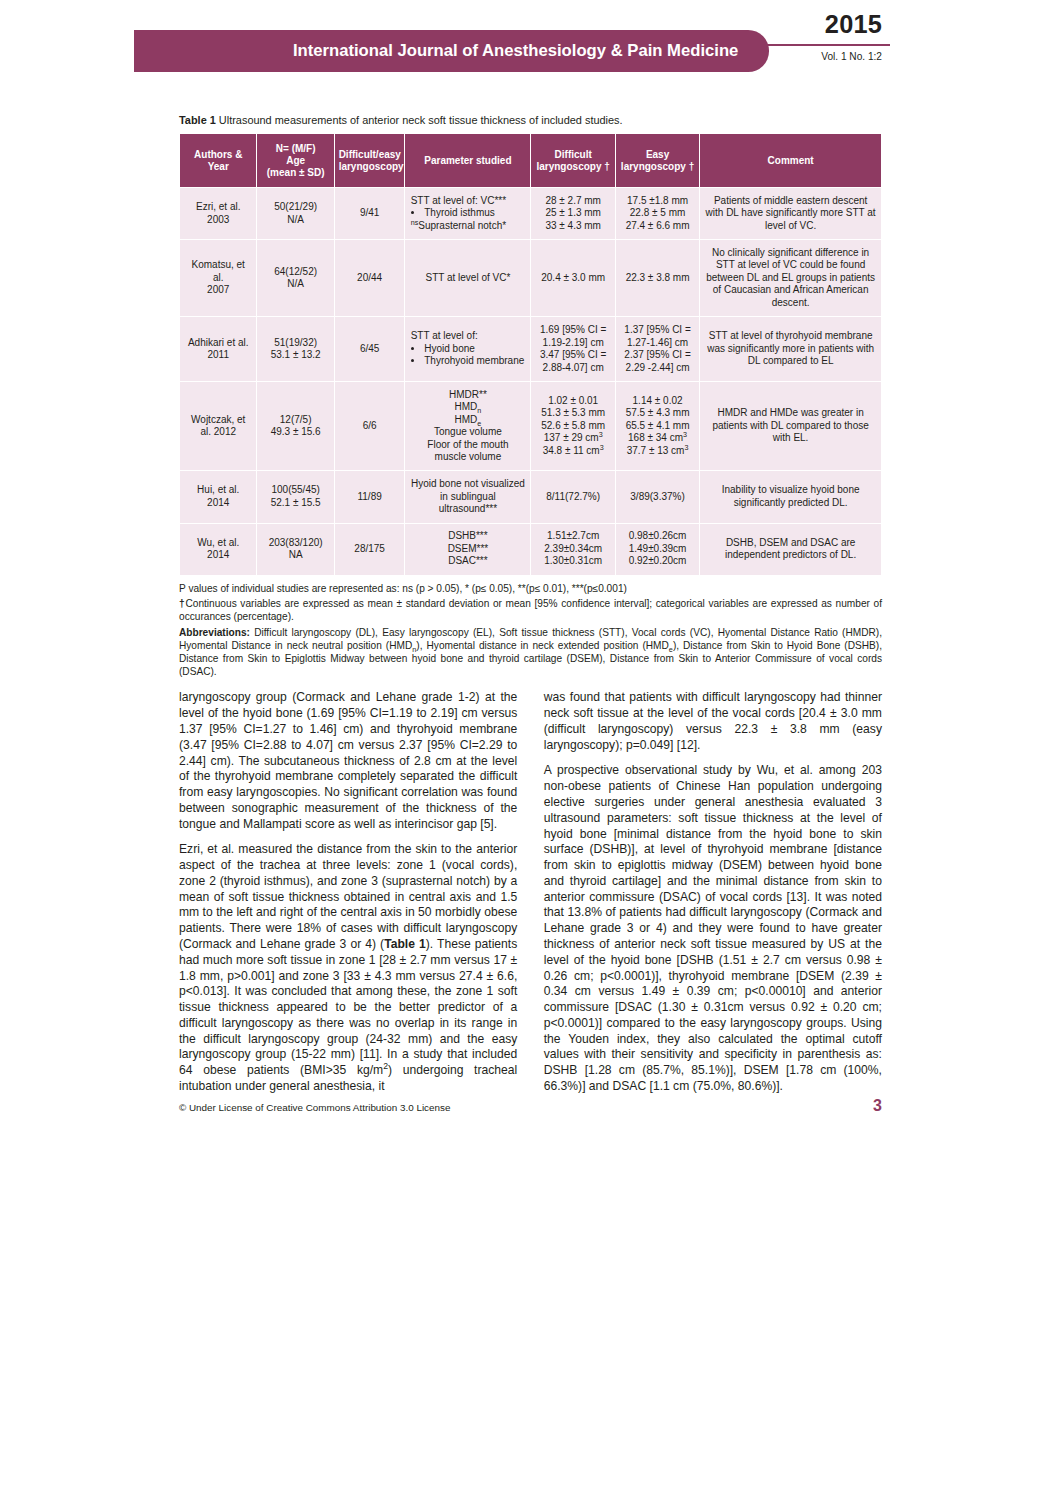International Journal of Anesthesiology & Pain Medicine
2015
Vol. 1 No. 1:2
Table 1 Ultrasound measurements of anterior neck soft tissue thickness of included studies.
| Authors & Year | N= (M/F) Age (mean ± SD) | Difficult/easy laryngoscopy | Parameter studied | Difficult laryngoscopy † | Easy laryngoscopy † | Comment |
| --- | --- | --- | --- | --- | --- | --- |
| Ezri, et al. 2003 | 50(21/29) N/A | 9/41 | STT at level of: VC*** Thyroid isthmus ns Suprasternal notch* | 28 ± 2.7 mm 25 ± 1.3 mm 33 ± 4.3 mm | 17.5 ±1.8 mm 22.8 ± 5 mm 27.4 ± 6.6 mm | Patients of middle eastern descent with DL have significantly more STT at level of VC. |
| Komatsu, et al. 2007 | 64(12/52) N/A | 20/44 | STT at level of VC* | 20.4 ± 3.0 mm | 22.3 ± 3.8 mm | No clinically significant difference in STT at level of VC could be found between DL and EL groups in patients of Caucasian and African American descent. |
| Adhikari et al. 2011 | 51(19/32) 53.1 ± 13.2 | 6/45 | STT at level of: Hyoid bone Thyrohyoid membrane | 1.69 [95% CI = 1.19-2.19] cm 3.47 [95% CI = 2.88-4.07] cm | 1.37 [95% CI = 1.27-1.46] cm 2.37 [95% CI = 2.29 -2.44] cm | STT at level of thyrohyoid membrane was significantly more in patients with DL compared to EL |
| Wojtczak, et al. 2012 | 12(7/5) 49.3 ± 15.6 | 6/6 | HMDR** HMD n HMD e Tongue volume Floor of the mouth muscle volume | 1.02 ± 0.01 51.3 ± 5.3 mm 52.6 ± 5.8 mm 137 ± 29 cm 3 34.8 ± 11 cm 3 | 1.14 ± 0.02 57.5 ± 4.3 mm 65.5 ± 4.1 mm 168 ± 34 cm 3 37.7 ± 13 cm 3 | HMDR and HMDe was greater in patients with DL compared to those with EL. |
| Hui, et al. 2014 | 100(55/45) 52.1 ± 15.5 | 11/89 | Hyoid bone not visualized in sublingual ultrasound*** | 8/11(72.7%) | 3/89(3.37%) | Inability to visualize hyoid bone significantly predicted DL. |
| Wu, et al. 2014 | 203(83/120) NA | 28/175 | DSHB*** DSEM*** DSAC*** | 1.51±2.7cm 2.39±0.34cm 1.30±0.31cm | 0.98±0.26cm 1.49±0.39cm 0.92±0.20cm | DSHB, DSEM and DSAC are independent predictors of DL. |
P values of individual studies are represented as: ns (p > 0.05), * (p≤ 0.05), **(p≤ 0.01), ***(p≤0.001)
†Continuous variables are expressed as mean ± standard deviation or mean [95% confidence interval]; categorical variables are expressed as number of occurances (percentage).
Abbreviations: Difficult laryngoscopy (DL), Easy laryngoscopy (EL), Soft tissue thickness (STT), Vocal cords (VC), Hyomental Distance Ratio (HMDR), Hyomental Distance in neck neutral position (HMDn), Hyomental distance in neck extended position (HMDe), Distance from Skin to Hyoid Bone (DSHB), Distance from Skin to Epiglottis Midway between hyoid bone and thyroid cartilage (DSEM), Distance from Skin to Anterior Commissure of vocal cords (DSAC).
laryngoscopy group (Cormack and Lehane grade 1-2) at the level of the hyoid bone (1.69 [95% CI=1.19 to 2.19] cm versus 1.37 [95% CI=1.27 to 1.46] cm) and thyrohyoid membrane (3.47 [95% CI=2.88 to 4.07] cm versus 2.37 [95% CI=2.29 to 2.44] cm). The subcutaneous thickness of 2.8 cm at the level of the thyrohyoid membrane completely separated the difficult from easy laryngoscopies. No significant correlation was found between sonographic measurement of the thickness of the tongue and Mallampati score as well as interincisor gap [5].
Ezri, et al. measured the distance from the skin to the anterior aspect of the trachea at three levels: zone 1 (vocal cords), zone 2 (thyroid isthmus), and zone 3 (suprasternal notch) by a mean of soft tissue thickness obtained in central axis and 1.5 mm to the left and right of the central axis in 50 morbidly obese patients. There were 18% of cases with difficult laryngoscopy (Cormack and Lehane grade 3 or 4) (Table 1). These patients had much more soft tissue in zone 1 [28 ± 2.7 mm versus 17 ± 1.8 mm, p>0.001] and zone 3 [33 ± 4.3 mm versus 27.4 ± 6.6, p<0.013]. It was concluded that among these, the zone 1 soft tissue thickness appeared to be the better predictor of a difficult laryngoscopy as there was no overlap in its range in the difficult laryngoscopy group (24-32 mm) and the easy laryngoscopy group (15-22 mm) [11]. In a study that included 64 obese patients (BMI>35 kg/m2) undergoing tracheal intubation under general anesthesia, it
was found that patients with difficult laryngoscopy had thinner neck soft tissue at the level of the vocal cords [20.4 ± 3.0 mm (difficult laryngoscopy) versus 22.3 ± 3.8 mm (easy laryngoscopy); p=0.049] [12].
A prospective observational study by Wu, et al. among 203 non-obese patients of Chinese Han population undergoing elective surgeries under general anesthesia evaluated 3 ultrasound parameters: soft tissue thickness at the level of hyoid bone [minimal distance from the hyoid bone to skin surface (DSHB)], at level of thyrohyoid membrane [distance from skin to epiglottis midway (DSEM) between hyoid bone and thyroid cartilage] and the minimal distance from skin to anterior commissure (DSAC) of vocal cords [13]. It was noted that 13.8% of patients had difficult laryngoscopy (Cormack and Lehane grade 3 or 4) and they were found to have greater thickness of anterior neck soft tissue measured by US at the level of the hyoid bone [DSHB (1.51 ± 2.7 cm versus 0.98 ± 0.26 cm; p<0.0001)], thyrohyoid membrane [DSEM (2.39 ± 0.34 cm versus 1.49 ± 0.39 cm; p<0.00010] and anterior commissure [DSAC (1.30 ± 0.31cm versus 0.92 ± 0.20 cm; p<0.0001)] compared to the easy laryngoscopy groups. Using the Youden index, they also calculated the optimal cutoff values with their sensitivity and specificity in parenthesis as: DSHB [1.28 cm (85.7%, 85.1%)], DSEM [1.78 cm (100%, 66.3%)] and DSAC [1.1 cm (75.0%, 80.6%)].
© Under License of Creative Commons Attribution 3.0 License
3